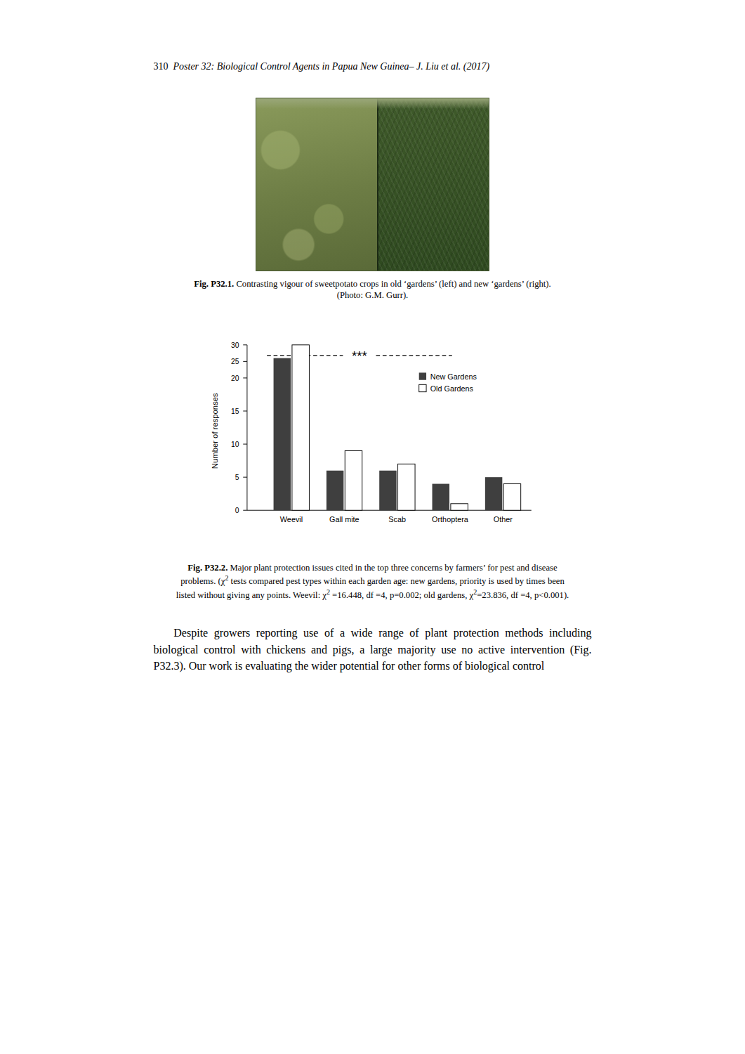310 Poster 32: Biological Control Agents in Papua New Guinea– J. Liu et al. (2017)
Fig. P32.1. Contrasting vigour of sweetpotato crops in old ‘gardens’ (left) and new ‘gardens’ (right).
(Photo: G.M. Gurr).
0 5 10 15 20 25 30 Number of responses *** Weevil Gall mite Scab Orthoptera Other New Gardens Old Gardens
Fig. P32.2. Major plant protection issues cited in the top three concerns by farmers’ for pest and disease problems. (χ 2 tests compared pest types within each garden age: new gardens, priority is used by times been listed without giving any points. Weevil: χ 2 =16.448, df =4, p=0.002; old gardens, χ 2=23.836, df =4, p<0.001).
Despite growers reporting use of a wide range of plant protection methods including biological control with chickens and pigs, a large majority use no active intervention (Fig. P32.3). Our work is evaluating the wider potential for other forms of biological control